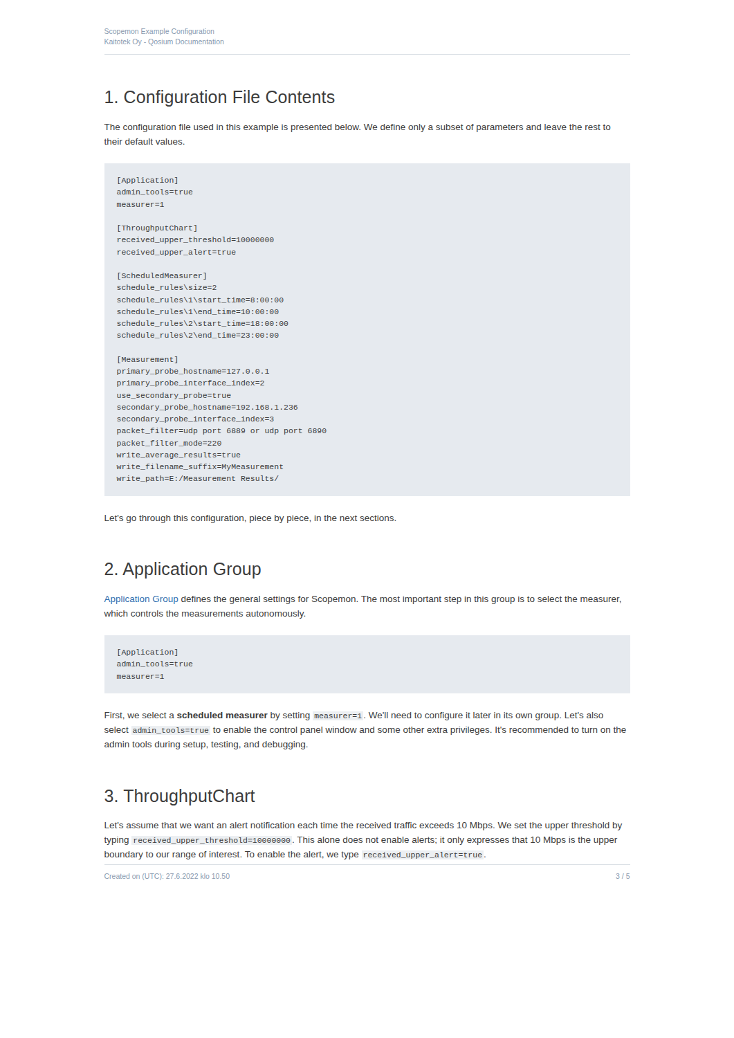Scopemon Example Configuration
Kaitotek Oy - Qosium Documentation
1. Configuration File Contents
The configuration file used in this example is presented below. We define only a subset of parameters and leave the rest to their default values.
[Application]
admin_tools=true
measurer=1

[ThroughputChart]
received_upper_threshold=10000000
received_upper_alert=true

[ScheduledMeasurer]
schedule_rules\size=2
schedule_rules\1\start_time=8:00:00
schedule_rules\1\end_time=10:00:00
schedule_rules\2\start_time=18:00:00
schedule_rules\2\end_time=23:00:00

[Measurement]
primary_probe_hostname=127.0.0.1
primary_probe_interface_index=2
use_secondary_probe=true
secondary_probe_hostname=192.168.1.236
secondary_probe_interface_index=3
packet_filter=udp port 6889 or udp port 6890
packet_filter_mode=220
write_average_results=true
write_filename_suffix=MyMeasurement
write_path=E:/Measurement Results/
Let's go through this configuration, piece by piece, in the next sections.
2. Application Group
Application Group defines the general settings for Scopemon. The most important step in this group is to select the measurer, which controls the measurements autonomously.
[Application]
admin_tools=true
measurer=1
First, we select a scheduled measurer by setting measurer=1. We'll need to configure it later in its own group. Let's also select admin_tools=true to enable the control panel window and some other extra privileges. It's recommended to turn on the admin tools during setup, testing, and debugging.
3. ThroughputChart
Let's assume that we want an alert notification each time the received traffic exceeds 10 Mbps. We set the upper threshold by typing received_upper_threshold=10000000. This alone does not enable alerts; it only expresses that 10 Mbps is the upper boundary to our range of interest. To enable the alert, we type received_upper_alert=true.
Created on (UTC): 27.6.2022 klo 10.50 3 / 5